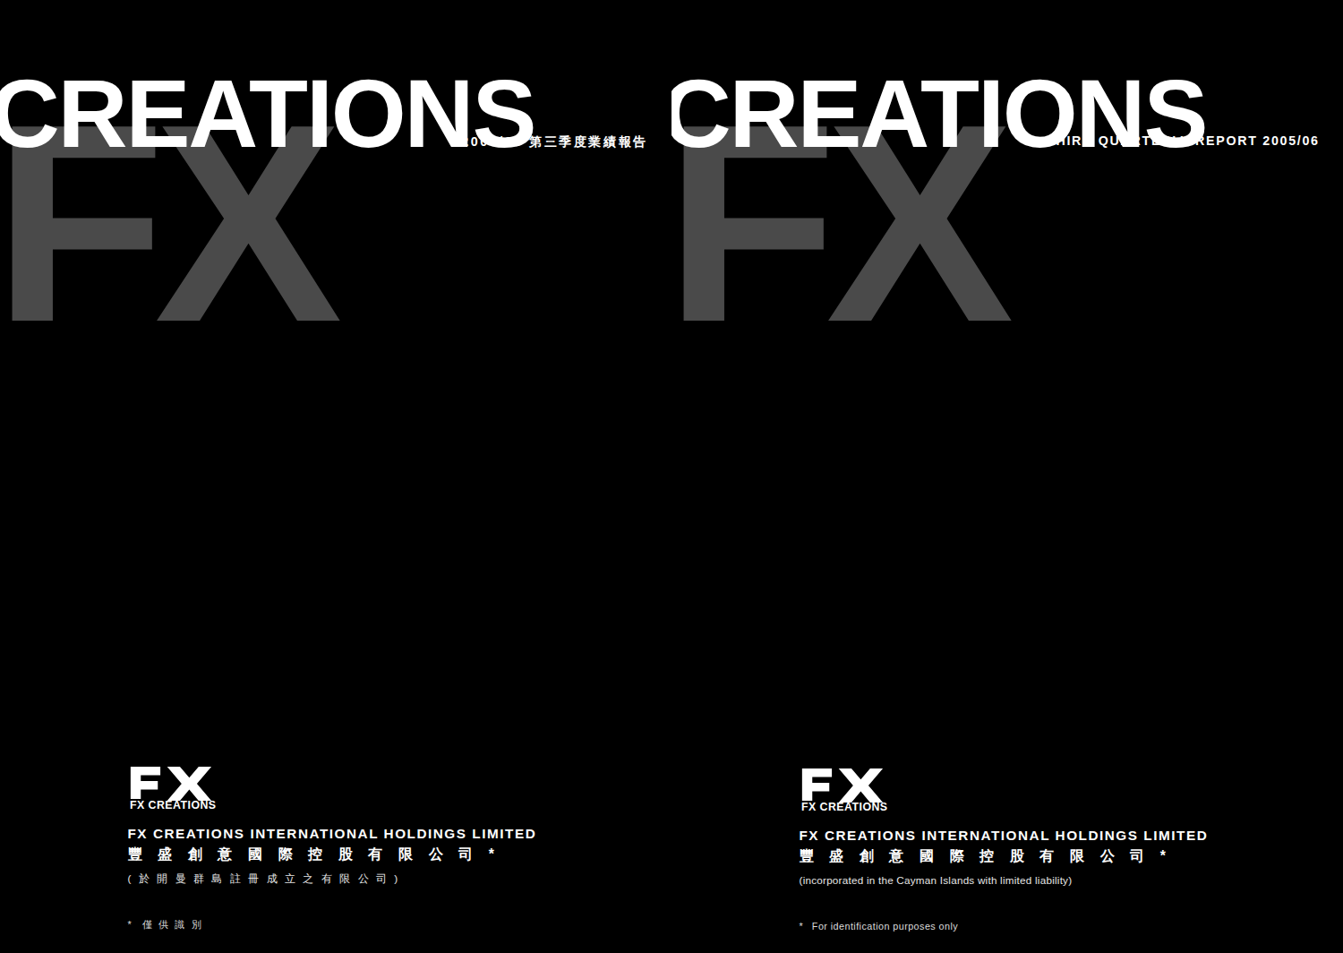FX
CREATIONS
2005/06 第三季度業績報告
FX CREATIONS
FX CREATIONS INTERNATIONAL HOLDINGS LIMITED
豐 盛 創 意 國 際 控 股 有 限 公 司 *
( 於 開 曼 群 島 註 冊 成 立 之 有 限 公 司 )
*僅 供 識 別
FX
CREATIONS
THIRD QUARTERLY REPORT 2005/06
FX CREATIONS
FX CREATIONS INTERNATIONAL HOLDINGS LIMITED
豐 盛 創 意 國 際 控 股 有 限 公 司 *
(incorporated in the Cayman Islands with limited liability)
*For identification purposes only